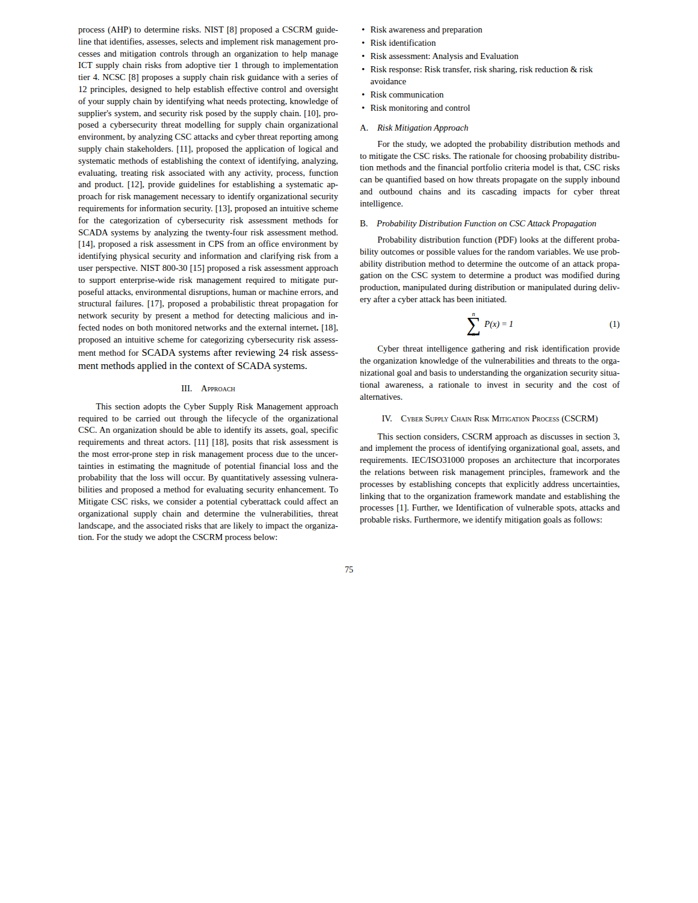process (AHP) to determine risks. NIST [8] proposed a CSCRM guideline that identifies, assesses, selects and implement risk management processes and mitigation controls through an organization to help manage ICT supply chain risks from adoptive tier 1 through to implementation tier 4. NCSC [8] proposes a supply chain risk guidance with a series of 12 principles, designed to help establish effective control and oversight of your supply chain by identifying what needs protecting, knowledge of supplier's system, and security risk posed by the supply chain. [10], proposed a cybersecurity threat modelling for supply chain organizational environment, by analyzing CSC attacks and cyber threat reporting among supply chain stakeholders. [11], proposed the application of logical and systematic methods of establishing the context of identifying, analyzing, evaluating, treating risk associated with any activity, process, function and product. [12], provide guidelines for establishing a systematic approach for risk management necessary to identify organizational security requirements for information security. [13], proposed an intuitive scheme for the categorization of cybersecurity risk assessment methods for SCADA systems by analyzing the twenty-four risk assessment method. [14], proposed a risk assessment in CPS from an office environment by identifying physical security and information and clarifying risk from a user perspective. NIST 800-30 [15] proposed a risk assessment approach to support enterprise-wide risk management required to mitigate purposeful attacks, environmental disruptions, human or machine errors, and structural failures. [17], proposed a probabilistic threat propagation for network security by present a method for detecting malicious and infected nodes on both monitored networks and the external internet. [18], proposed an intuitive scheme for categorizing cybersecurity risk assessment method for SCADA systems after reviewing 24 risk assessment methods applied in the context of SCADA systems.
III. Approach
This section adopts the Cyber Supply Risk Management approach required to be carried out through the lifecycle of the organizational CSC. An organization should be able to identify its assets, goal, specific requirements and threat actors. [11] [18], posits that risk assessment is the most error-prone step in risk management process due to the uncertainties in estimating the magnitude of potential financial loss and the probability that the loss will occur. By quantitatively assessing vulnerabilities and proposed a method for evaluating security enhancement. To Mitigate CSC risks, we consider a potential cyberattack could affect an organizational supply chain and determine the vulnerabilities, threat landscape, and the associated risks that are likely to impact the organization. For the study we adopt the CSCRM process below:
Risk awareness and preparation
Risk identification
Risk assessment: Analysis and Evaluation
Risk response: Risk transfer, risk sharing, risk reduction & risk avoidance
Risk communication
Risk monitoring and control
A. Risk Mitigation Approach
For the study, we adopted the probability distribution methods and to mitigate the CSC risks. The rationale for choosing probability distribution methods and the financial portfolio criteria model is that, CSC risks can be quantified based on how threats propagate on the supply inbound and outbound chains and its cascading impacts for cyber threat intelligence.
B. Probability Distribution Function on CSC Attack Propagation
Probability distribution function (PDF) looks at the different probability outcomes or possible values for the random variables. We use probability distribution method to determine the outcome of an attack propagation on the CSC system to determine a product was modified during production, manipulated during distribution or manipulated during delivery after a cyber attack has been initiated.
n ∑ x P(x) = 1 (1)
Cyber threat intelligence gathering and risk identification provide the organization knowledge of the vulnerabilities and threats to the organizational goal and basis to understanding the organization security situational awareness, a rationale to invest in security and the cost of alternatives.
IV. Cyber Supply Chain Risk Mitigation Process (CSCRM)
This section considers, CSCRM approach as discusses in section 3, and implement the process of identifying organizational goal, assets, and requirements. IEC/ISO31000 proposes an architecture that incorporates the relations between risk management principles, framework and the processes by establishing concepts that explicitly address uncertainties, linking that to the organization framework mandate and establishing the processes [1]. Further, we Identification of vulnerable spots, attacks and probable risks. Furthermore, we identify mitigation goals as follows:
75